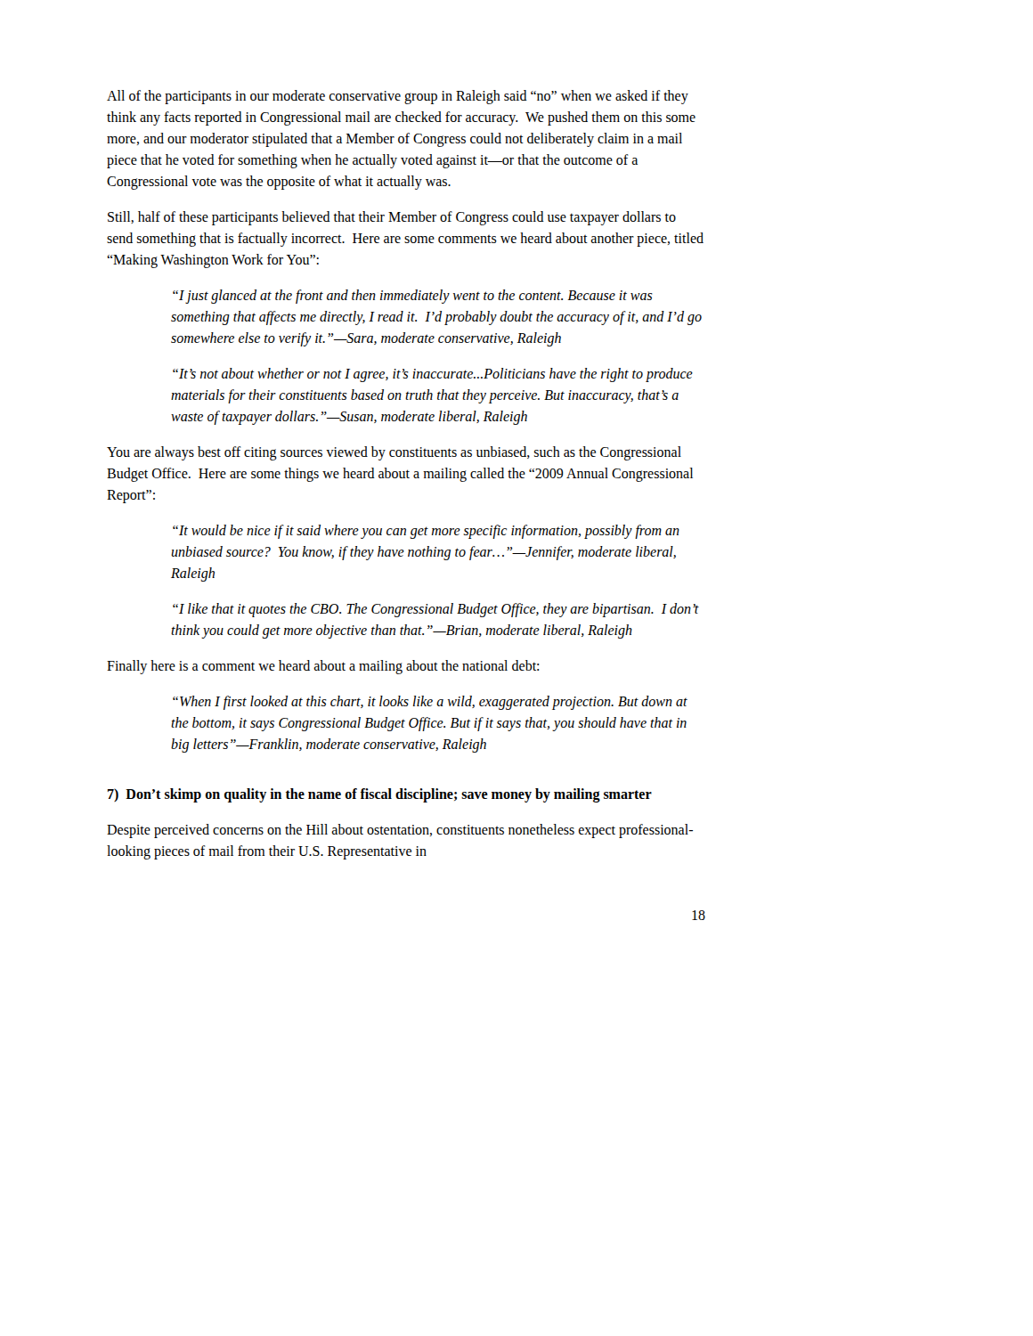All of the participants in our moderate conservative group in Raleigh said “no” when we asked if they think any facts reported in Congressional mail are checked for accuracy. We pushed them on this some more, and our moderator stipulated that a Member of Congress could not deliberately claim in a mail piece that he voted for something when he actually voted against it—or that the outcome of a Congressional vote was the opposite of what it actually was.
Still, half of these participants believed that their Member of Congress could use taxpayer dollars to send something that is factually incorrect. Here are some comments we heard about another piece, titled “Making Washington Work for You”:
“I just glanced at the front and then immediately went to the content. Because it was something that affects me directly, I read it. I’d probably doubt the accuracy of it, and I’d go somewhere else to verify it.”—Sara, moderate conservative, Raleigh
“It’s not about whether or not I agree, it’s inaccurate...Politicians have the right to produce materials for their constituents based on truth that they perceive. But inaccuracy, that’s a waste of taxpayer dollars.”—Susan, moderate liberal, Raleigh
You are always best off citing sources viewed by constituents as unbiased, such as the Congressional Budget Office. Here are some things we heard about a mailing called the “2009 Annual Congressional Report”:
“It would be nice if it said where you can get more specific information, possibly from an unbiased source? You know, if they have nothing to fear…”—Jennifer, moderate liberal, Raleigh
“I like that it quotes the CBO. The Congressional Budget Office, they are bipartisan. I don’t think you could get more objective than that.”—Brian, moderate liberal, Raleigh
Finally here is a comment we heard about a mailing about the national debt:
“When I first looked at this chart, it looks like a wild, exaggerated projection. But down at the bottom, it says Congressional Budget Office. But if it says that, you should have that in big letters”—Franklin, moderate conservative, Raleigh
7) Don’t skimp on quality in the name of fiscal discipline; save money by mailing smarter
Despite perceived concerns on the Hill about ostentation, constituents nonetheless expect professional-looking pieces of mail from their U.S. Representative in
18